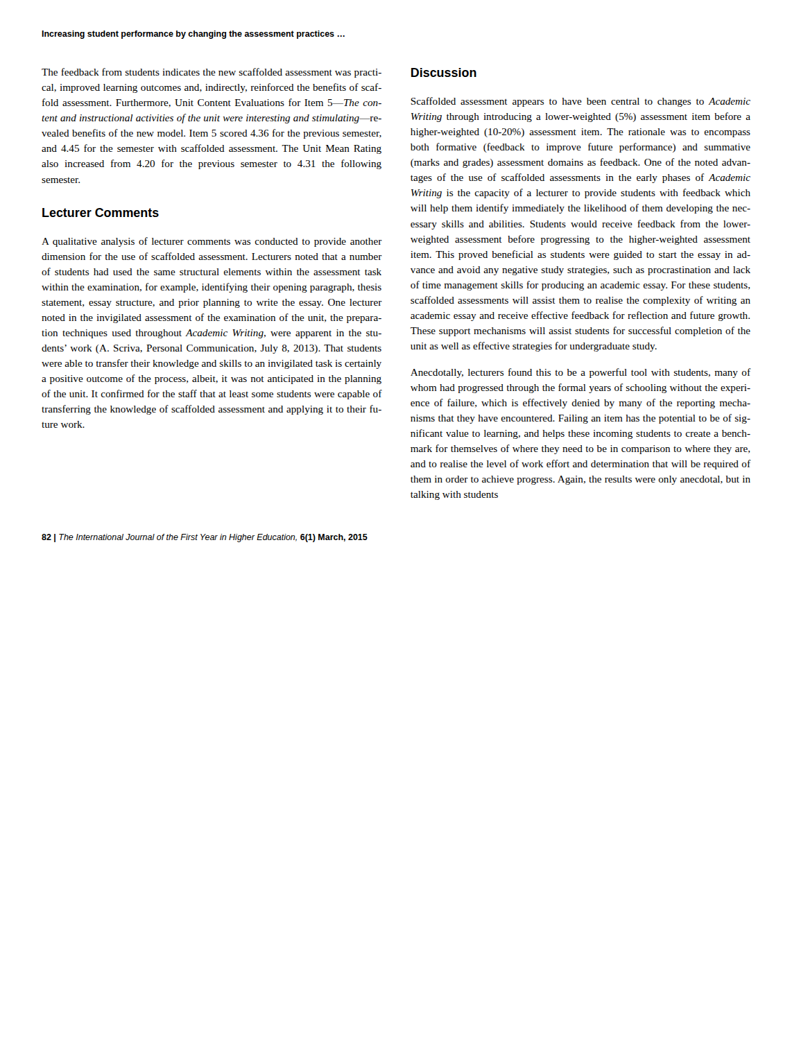Increasing student performance by changing the assessment practices …
The feedback from students indicates the new scaffolded assessment was practical, improved learning outcomes and, indirectly, reinforced the benefits of scaffold assessment. Furthermore, Unit Content Evaluations for Item 5—The content and instructional activities of the unit were interesting and stimulating—revealed benefits of the new model. Item 5 scored 4.36 for the previous semester, and 4.45 for the semester with scaffolded assessment. The Unit Mean Rating also increased from 4.20 for the previous semester to 4.31 the following semester.
Lecturer Comments
A qualitative analysis of lecturer comments was conducted to provide another dimension for the use of scaffolded assessment. Lecturers noted that a number of students had used the same structural elements within the assessment task within the examination, for example, identifying their opening paragraph, thesis statement, essay structure, and prior planning to write the essay. One lecturer noted in the invigilated assessment of the examination of the unit, the preparation techniques used throughout Academic Writing, were apparent in the students’ work (A. Scriva, Personal Communication, July 8, 2013). That students were able to transfer their knowledge and skills to an invigilated task is certainly a positive outcome of the process, albeit, it was not anticipated in the planning of the unit. It confirmed for the staff that at least some students were capable of transferring the knowledge of scaffolded assessment and applying it to their future work.
Discussion
Scaffolded assessment appears to have been central to changes to Academic Writing through introducing a lower-weighted (5%) assessment item before a higher-weighted (10-20%) assessment item. The rationale was to encompass both formative (feedback to improve future performance) and summative (marks and grades) assessment domains as feedback. One of the noted advantages of the use of scaffolded assessments in the early phases of Academic Writing is the capacity of a lecturer to provide students with feedback which will help them identify immediately the likelihood of them developing the necessary skills and abilities. Students would receive feedback from the lower-weighted assessment before progressing to the higher-weighted assessment item. This proved beneficial as students were guided to start the essay in advance and avoid any negative study strategies, such as procrastination and lack of time management skills for producing an academic essay. For these students, scaffolded assessments will assist them to realise the complexity of writing an academic essay and receive effective feedback for reflection and future growth. These support mechanisms will assist students for successful completion of the unit as well as effective strategies for undergraduate study.
Anecdotally, lecturers found this to be a powerful tool with students, many of whom had progressed through the formal years of schooling without the experience of failure, which is effectively denied by many of the reporting mechanisms that they have encountered. Failing an item has the potential to be of significant value to learning, and helps these incoming students to create a benchmark for themselves of where they need to be in comparison to where they are, and to realise the level of work effort and determination that will be required of them in order to achieve progress. Again, the results were only anecdotal, but in talking with students
82 | The International Journal of the First Year in Higher Education, 6(1) March, 2015